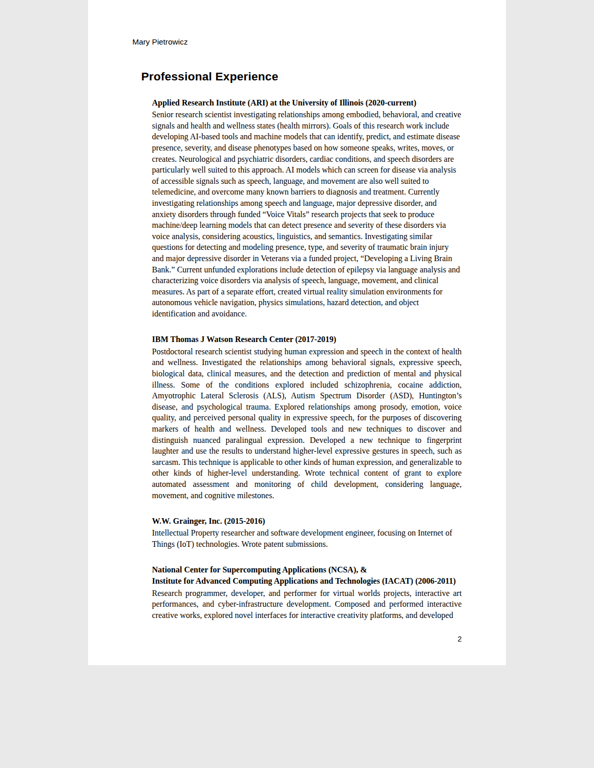Mary Pietrowicz
Professional Experience
Applied Research Institute (ARI) at the University of Illinois (2020-current)
Senior research scientist investigating relationships among embodied, behavioral, and creative signals and health and wellness states (health mirrors). Goals of this research work include developing AI-based tools and machine models that can identify, predict, and estimate disease presence, severity, and disease phenotypes based on how someone speaks, writes, moves, or creates. Neurological and psychiatric disorders, cardiac conditions, and speech disorders are particularly well suited to this approach. AI models which can screen for disease via analysis of accessible signals such as speech, language, and movement are also well suited to telemedicine, and overcome many known barriers to diagnosis and treatment. Currently investigating relationships among speech and language, major depressive disorder, and anxiety disorders through funded “Voice Vitals” research projects that seek to produce machine/deep learning models that can detect presence and severity of these disorders via voice analysis, considering acoustics, linguistics, and semantics. Investigating similar questions for detecting and modeling presence, type, and severity of traumatic brain injury and major depressive disorder in Veterans via a funded project, “Developing a Living Brain Bank.” Current unfunded explorations include detection of epilepsy via language analysis and characterizing voice disorders via analysis of speech, language, movement, and clinical measures. As part of a separate effort, created virtual reality simulation environments for autonomous vehicle navigation, physics simulations, hazard detection, and object identification and avoidance.
IBM Thomas J Watson Research Center (2017-2019)
Postdoctoral research scientist studying human expression and speech in the context of health and wellness. Investigated the relationships among behavioral signals, expressive speech, biological data, clinical measures, and the detection and prediction of mental and physical illness. Some of the conditions explored included schizophrenia, cocaine addiction, Amyotrophic Lateral Sclerosis (ALS), Autism Spectrum Disorder (ASD), Huntington’s disease, and psychological trauma. Explored relationships among prosody, emotion, voice quality, and perceived personal quality in expressive speech, for the purposes of discovering markers of health and wellness. Developed tools and new techniques to discover and distinguish nuanced paralingual expression. Developed a new technique to fingerprint laughter and use the results to understand higher-level expressive gestures in speech, such as sarcasm. This technique is applicable to other kinds of human expression, and generalizable to other kinds of higher-level understanding. Wrote technical content of grant to explore automated assessment and monitoring of child development, considering language, movement, and cognitive milestones.
W.W. Grainger, Inc. (2015-2016)
Intellectual Property researcher and software development engineer, focusing on Internet of Things (IoT) technologies. Wrote patent submissions.
National Center for Supercomputing Applications (NCSA), &
Institute for Advanced Computing Applications and Technologies (IACAT) (2006-2011)
Research programmer, developer, and performer for virtual worlds projects, interactive art performances, and cyber-infrastructure development. Composed and performed interactive creative works, explored novel interfaces for interactive creativity platforms, and developed
2